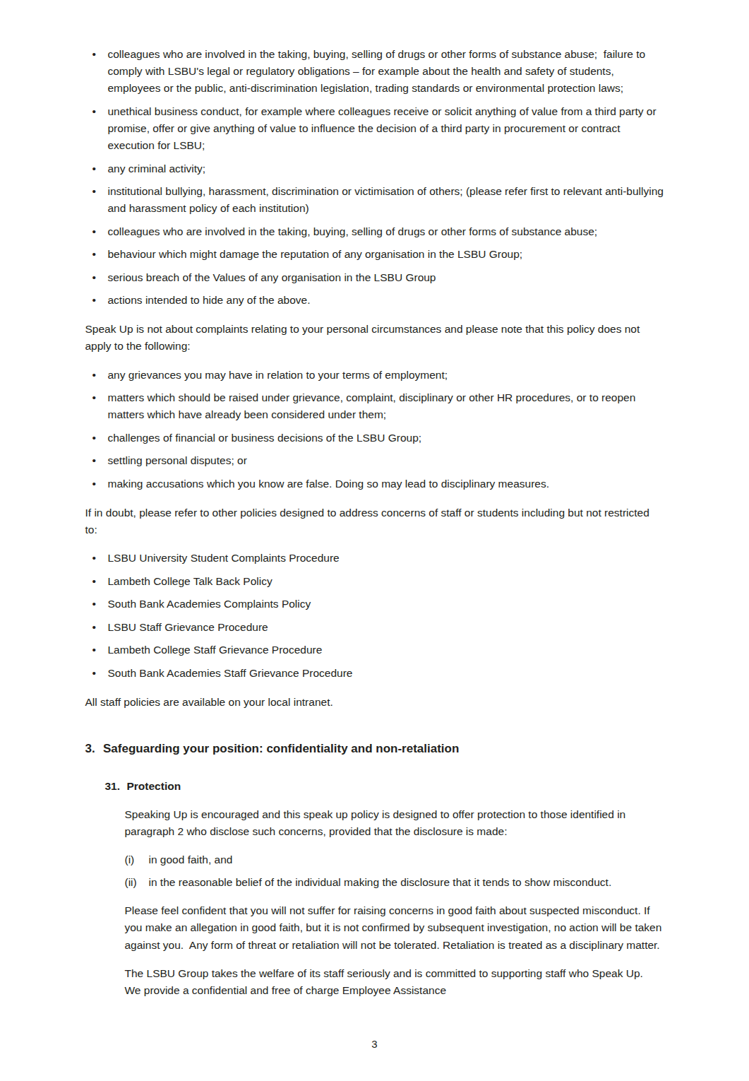colleagues who are involved in the taking, buying, selling of drugs or other forms of substance abuse; failure to comply with LSBU's legal or regulatory obligations – for example about the health and safety of students, employees or the public, anti-discrimination legislation, trading standards or environmental protection laws;
unethical business conduct, for example where colleagues receive or solicit anything of value from a third party or promise, offer or give anything of value to influence the decision of a third party in procurement or contract execution for LSBU;
any criminal activity;
institutional bullying, harassment, discrimination or victimisation of others; (please refer first to relevant anti-bullying and harassment policy of each institution)
colleagues who are involved in the taking, buying, selling of drugs or other forms of substance abuse;
behaviour which might damage the reputation of any organisation in the LSBU Group;
serious breach of the Values of any organisation in the LSBU Group
actions intended to hide any of the above.
Speak Up is not about complaints relating to your personal circumstances and please note that this policy does not apply to the following:
any grievances you may have in relation to your terms of employment;
matters which should be raised under grievance, complaint, disciplinary or other HR procedures, or to reopen matters which have already been considered under them;
challenges of financial or business decisions of the LSBU Group;
settling personal disputes; or
making accusations which you know are false. Doing so may lead to disciplinary measures.
If in doubt, please refer to other policies designed to address concerns of staff or students including but not restricted to:
LSBU University Student Complaints Procedure
Lambeth College Talk Back Policy
South Bank Academies Complaints Policy
LSBU Staff Grievance Procedure
Lambeth College Staff Grievance Procedure
South Bank Academies Staff Grievance Procedure
All staff policies are available on your local intranet.
3. Safeguarding your position: confidentiality and non-retaliation
31. Protection
Speaking Up is encouraged and this speak up policy is designed to offer protection to those identified in paragraph 2 who disclose such concerns, provided that the disclosure is made:
in good faith, and
in the reasonable belief of the individual making the disclosure that it tends to show misconduct.
Please feel confident that you will not suffer for raising concerns in good faith about suspected misconduct. If you make an allegation in good faith, but it is not confirmed by subsequent investigation, no action will be taken against you. Any form of threat or retaliation will not be tolerated. Retaliation is treated as a disciplinary matter.
The LSBU Group takes the welfare of its staff seriously and is committed to supporting staff who Speak Up. We provide a confidential and free of charge Employee Assistance
3